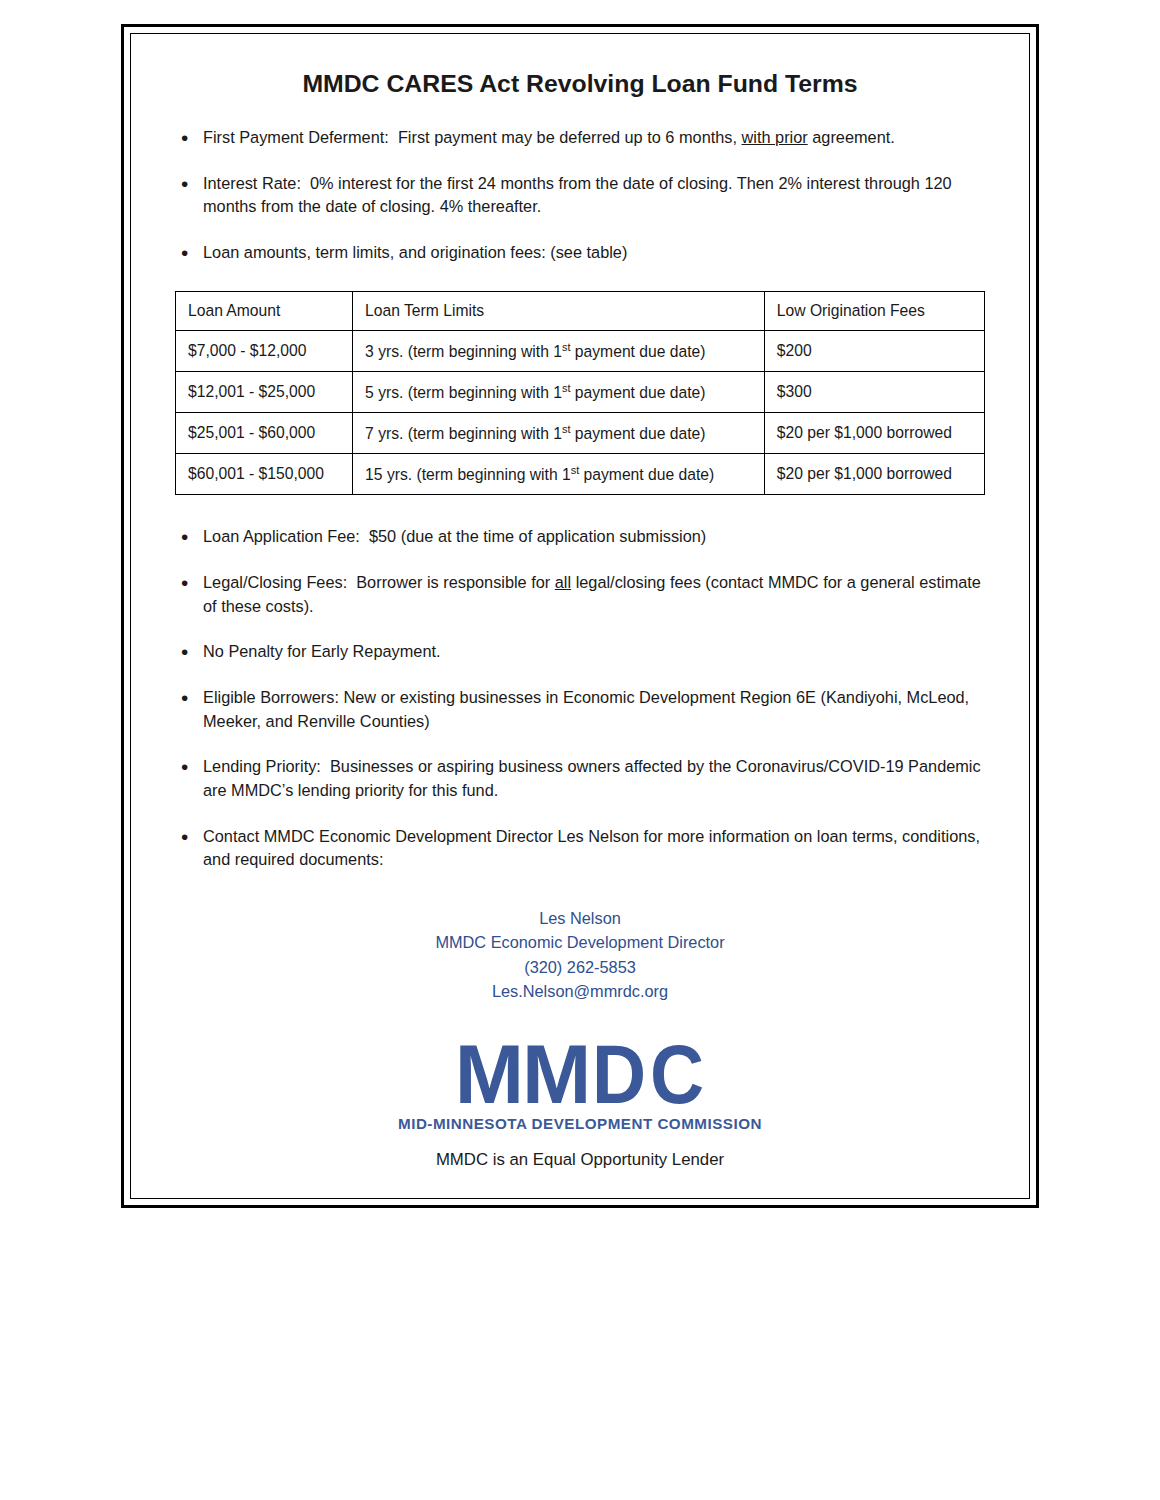MMDC CARES Act Revolving Loan Fund Terms
First Payment Deferment: First payment may be deferred up to 6 months, with prior agreement.
Interest Rate: 0% interest for the first 24 months from the date of closing. Then 2% interest through 120 months from the date of closing. 4% thereafter.
Loan amounts, term limits, and origination fees: (see table)
| Loan Amount | Loan Term Limits | Low Origination Fees |
| --- | --- | --- |
| $7,000 - $12,000 | 3 yrs. (term beginning with 1 st payment due date) | $200 |
| $12,001 - $25,000 | 5 yrs. (term beginning with 1 st payment due date) | $300 |
| $25,001 - $60,000 | 7 yrs. (term beginning with 1 st payment due date) | $20 per $1,000 borrowed |
| $60,001 - $150,000 | 15 yrs. (term beginning with 1 st payment due date) | $20 per $1,000 borrowed |
Loan Application Fee: $50 (due at the time of application submission)
Legal/Closing Fees: Borrower is responsible for all legal/closing fees (contact MMDC for a general estimate of these costs).
No Penalty for Early Repayment.
Eligible Borrowers: New or existing businesses in Economic Development Region 6E (Kandiyohi, McLeod, Meeker, and Renville Counties)
Lending Priority: Businesses or aspiring business owners affected by the Coronavirus/COVID-19 Pandemic are MMDC’s lending priority for this fund.
Contact MMDC Economic Development Director Les Nelson for more information on loan terms, conditions, and required documents:
Les Nelson
MMDC Economic Development Director
(320) 262-5853
Les.Nelson@mmrdc.org
MMDC
MID-MINNESOTA DEVELOPMENT COMMISSION
MMDC is an Equal Opportunity Lender